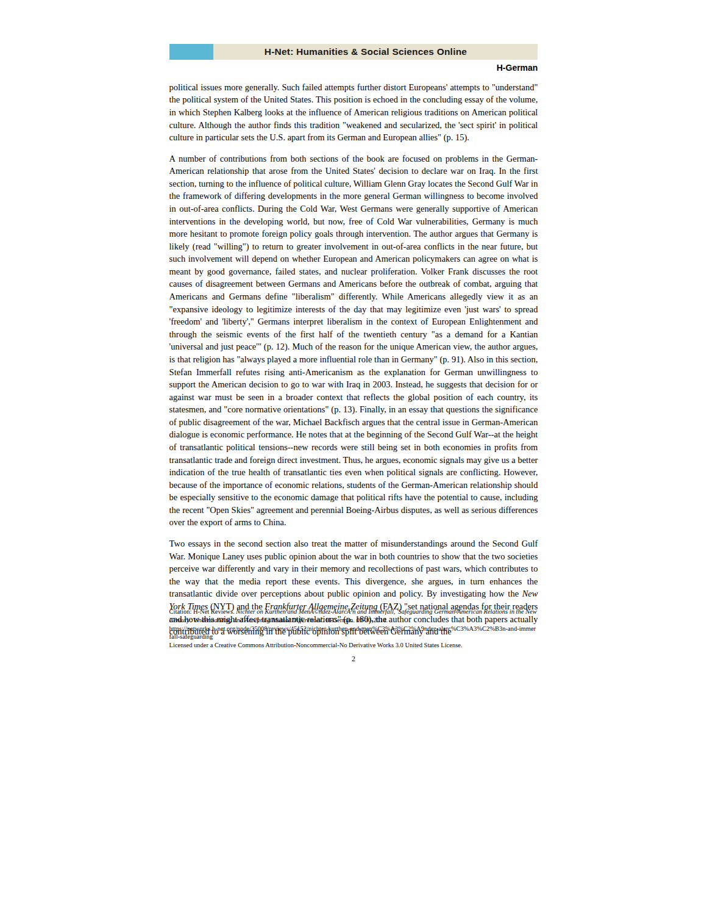H-Net: Humanities & Social Sciences Online
H-German
political issues more generally. Such failed attempts further distort Europeans' attempts to "understand" the political system of the United States. This position is echoed in the concluding essay of the volume, in which Stephen Kalberg looks at the influence of American religious traditions on American political culture. Although the author finds this tradition "weakened and secularized, the 'sect spirit' in political culture in particular sets the U.S. apart from its German and European allies" (p. 15).
A number of contributions from both sections of the book are focused on problems in the German-American relationship that arose from the United States' decision to declare war on Iraq. In the first section, turning to the influence of political culture, William Glenn Gray locates the Second Gulf War in the framework of differing developments in the more general German willingness to become involved in out-of-area conflicts. During the Cold War, West Germans were generally supportive of American interventions in the developing world, but now, free of Cold War vulnerabilities, Germany is much more hesitant to promote foreign policy goals through intervention. The author argues that Germany is likely (read "willing") to return to greater involvement in out-of-area conflicts in the near future, but such involvement will depend on whether European and American policymakers can agree on what is meant by good governance, failed states, and nuclear proliferation. Volker Frank discusses the root causes of disagreement between Germans and Americans before the outbreak of combat, arguing that Americans and Germans define "liberalism" differently. While Americans allegedly view it as an "expansive ideology to legitimize interests of the day that may legitimize even 'just wars' to spread 'freedom' and 'liberty'," Germans interpret liberalism in the context of European Enlightenment and through the seismic events of the first half of the twentieth century "as a demand for a Kantian 'universal and just peace'" (p. 12). Much of the reason for the unique American view, the author argues, is that religion has "always played a more influential role than in Germany" (p. 91). Also in this section, Stefan Immerfall refutes rising anti-Americanism as the explanation for German unwillingness to support the American decision to go to war with Iraq in 2003. Instead, he suggests that decision for or against war must be seen in a broader context that reflects the global position of each country, its statesmen, and "core normative orientations" (p. 13). Finally, in an essay that questions the significance of public disagreement of the war, Michael Backfisch argues that the central issue in German-American dialogue is economic performance. He notes that at the beginning of the Second Gulf War--at the height of transatlantic political tensions--new records were still being set in both economies in profits from transatlantic trade and foreign direct investment. Thus, he argues, economic signals may give us a better indication of the true health of transatlantic ties even when political signals are conflicting. However, because of the importance of economic relations, students of the German-American relationship should be especially sensitive to the economic damage that political rifts have the potential to cause, including the recent "Open Skies" agreement and perennial Boeing-Airbus disputes, as well as serious differences over the export of arms to China.
Two essays in the second section also treat the matter of misunderstandings around the Second Gulf War. Monique Laney uses public opinion about the war in both countries to show that the two societies perceive war differently and vary in their memory and recollections of past wars, which contributes to the way that the media report these events. This divergence, she argues, in turn enhances the transatlantic divide over perceptions about public opinion and policy. By investigating how the New York Times (NYT) and the Frankfurter Allgemeine Zeitung (FAZ) "set national agendas for their readers and how this might affect transatlantic relations" (p. 180), the author concludes that both papers actually contributed to a worsening in the public opinion split between Germany and the
Citation: H-Net Reviews. Nichter on Kurthen and MenÃ©ndez-AlarcÃ³n and Immerfall, 'Safeguarding German-American Relations in the New Century: Understanding and Accepting Mutual Differences'. H-German. 09-30-2014.
https://networks.h-net.org/node/35008/reviews/45152/nichter-kurthen-and-men%C3%A3%C2%A9ndez-alarc%C3%A3%C2%B3n-and-immerfall-safeguarding
Licensed under a Creative Commons Attribution-Noncommercial-No Derivative Works 3.0 United States License.
2